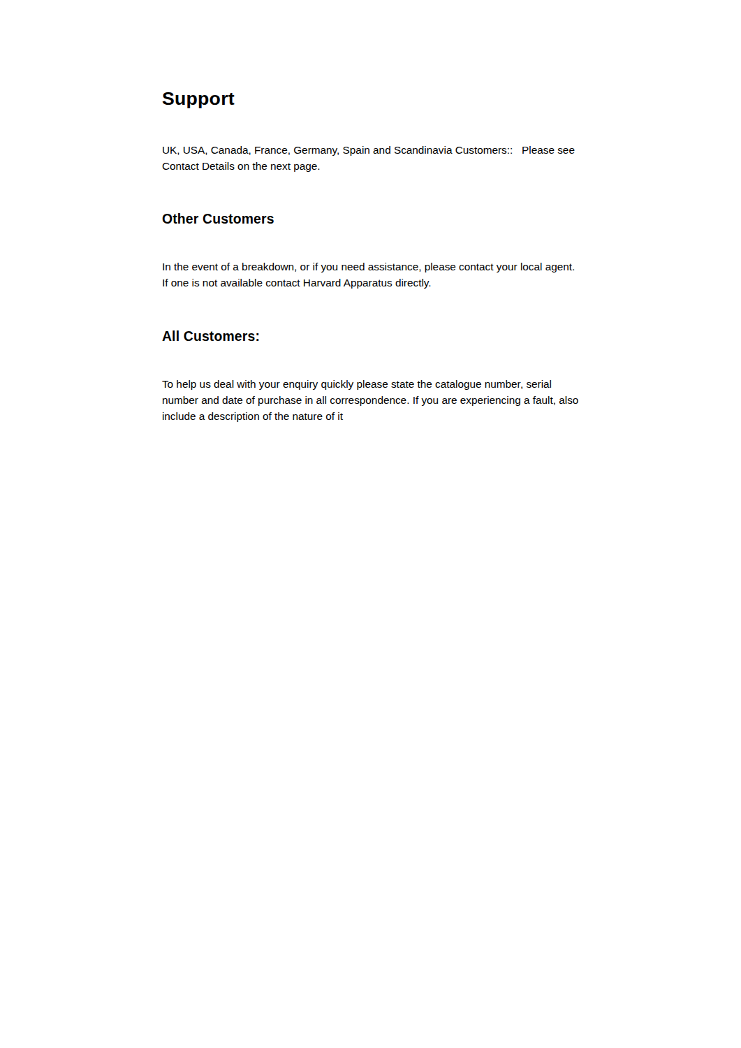Support
UK, USA, Canada, France, Germany, Spain and Scandinavia Customers:: Please see Contact Details on the next page.
Other Customers
In the event of a breakdown, or if you need assistance, please contact your local agent.
If one is not available contact Harvard Apparatus directly.
All Customers:
To help us deal with your enquiry quickly please state the catalogue number, serial number and date of purchase in all correspondence. If you are experiencing a fault, also include a description of the nature of it